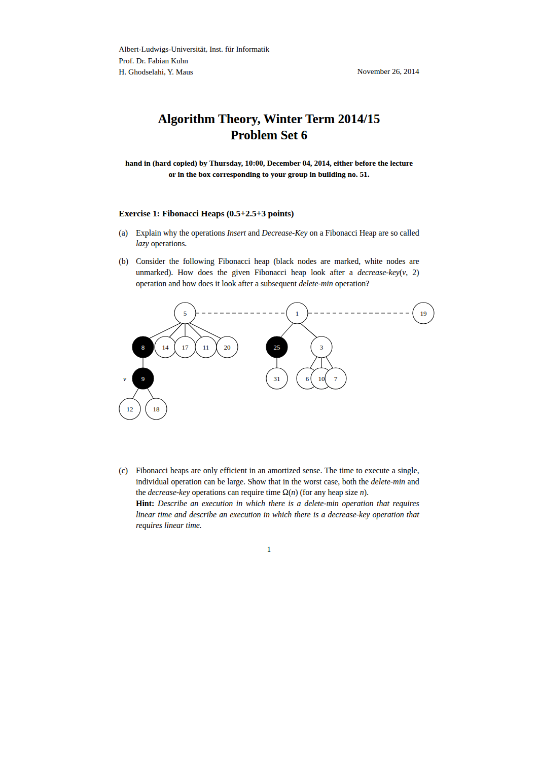Albert-Ludwigs-Universität, Inst. für Informatik
Prof. Dr. Fabian Kuhn
H. Ghodselahi, Y. Maus
November 26, 2014
Algorithm Theory, Winter Term 2014/15
Problem Set 6
hand in (hard copied) by Thursday, 10:00, December 04, 2014, either before the lecture
or in the box corresponding to your group in building no. 51.
Exercise 1: Fibonacci Heaps (0.5+2.5+3 points)
(a) Explain why the operations Insert and Decrease-Key on a Fibonacci Heap are so called lazy operations.
(b) Consider the following Fibonacci heap (black nodes are marked, white nodes are unmarked). How does the given Fibonacci heap look after a decrease-key(v, 2) operation and how does it look after a subsequent delete-min operation?
5 1 19 8 14 17 11 20 v 9 12 18 25 3 31 6 10 7
(c) Fibonacci heaps are only efficient in an amortized sense. The time to execute a single, individual operation can be large. Show that in the worst case, both the delete-min and the decrease-key operations can require time Ω(n) (for any heap size n).
Hint: Describe an execution in which there is a delete-min operation that requires linear time and describe an execution in which there is a decrease-key operation that requires linear time.
1